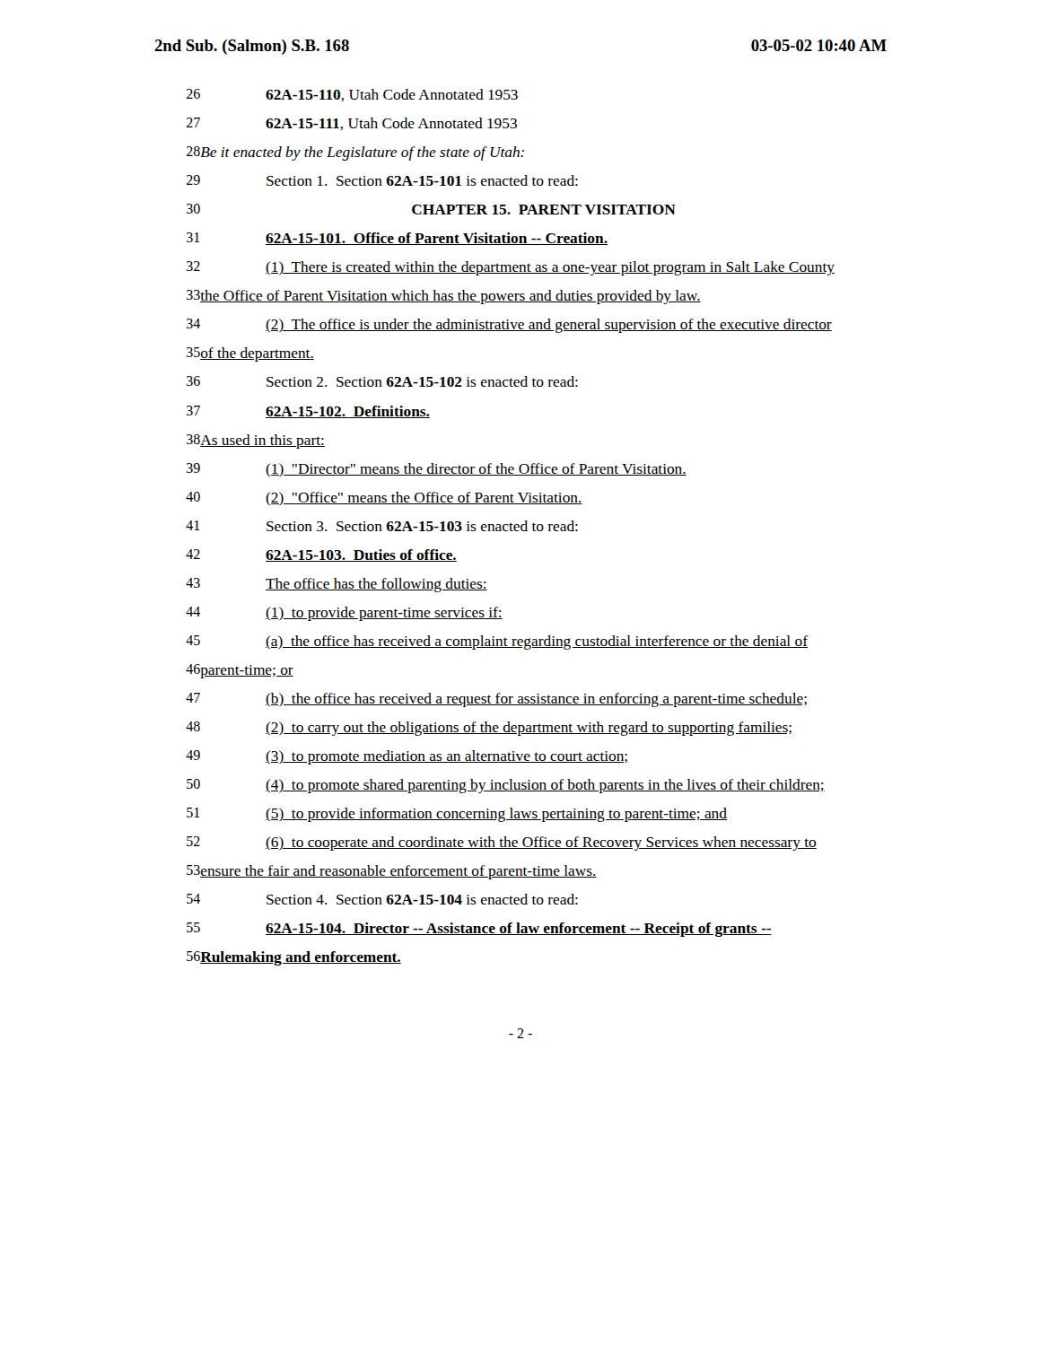2nd Sub. (Salmon) S.B. 168 03-05-02 10:40 AM
| 26 | 62A-15-110 , Utah Code Annotated 1953 |
| 27 | 62A-15-111 , Utah Code Annotated 1953 |
| 28 | Be it enacted by the Legislature of the state of Utah: |
| 29 | Section 1. Section 62A-15-101 is enacted to read: |
| 30 | CHAPTER 15. PARENT VISITATION |
| 31 | 62A-15-101. Office of Parent Visitation -- Creation. |
| 32 | (1) There is created within the department as a one-year pilot program in Salt Lake County |
| 33 | the Office of Parent Visitation which has the powers and duties provided by law. |
| 34 | (2) The office is under the administrative and general supervision of the executive director |
| 35 | of the department. |
| 36 | Section 2. Section 62A-15-102 is enacted to read: |
| 37 | 62A-15-102. Definitions. |
| 38 | As used in this part: |
| 39 | (1) "Director" means the director of the Office of Parent Visitation. |
| 40 | (2) "Office" means the Office of Parent Visitation. |
| 41 | Section 3. Section 62A-15-103 is enacted to read: |
| 42 | 62A-15-103. Duties of office. |
| 43 | The office has the following duties: |
| 44 | (1) to provide parent-time services if: |
| 45 | (a) the office has received a complaint regarding custodial interference or the denial of |
| 46 | parent-time; or |
| 47 | (b) the office has received a request for assistance in enforcing a parent-time schedule; |
| 48 | (2) to carry out the obligations of the department with regard to supporting families; |
| 49 | (3) to promote mediation as an alternative to court action; |
| 50 | (4) to promote shared parenting by inclusion of both parents in the lives of their children; |
| 51 | (5) to provide information concerning laws pertaining to parent-time; and |
| 52 | (6) to cooperate and coordinate with the Office of Recovery Services when necessary to |
| 53 | ensure the fair and reasonable enforcement of parent-time laws. |
| 54 | Section 4. Section 62A-15-104 is enacted to read: |
| 55 | 62A-15-104. Director -- Assistance of law enforcement -- Receipt of grants -- |
| 56 | Rulemaking and enforcement. |
- 2 -